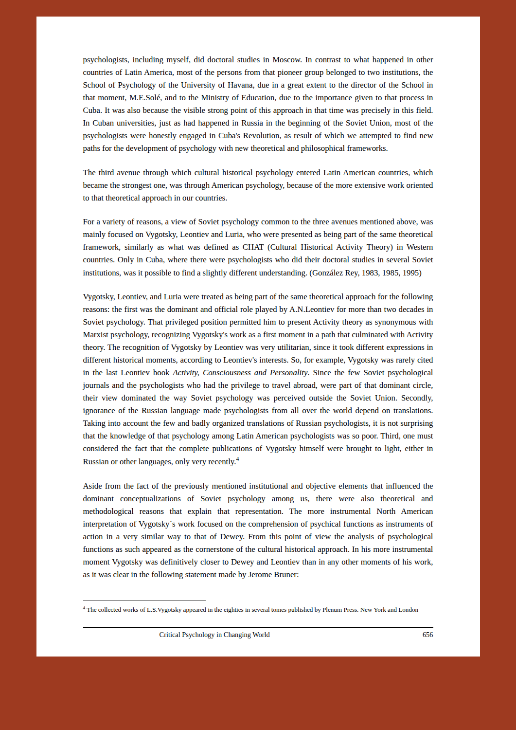psychologists, including myself, did doctoral studies in Moscow. In contrast to what happened in other countries of Latin America, most of the persons from that pioneer group belonged to two institutions, the School of Psychology of the University of Havana, due in a great extent to the director of the School in that moment, M.E.Solé, and to the Ministry of Education, due to the importance given to that process in Cuba. It was also because the visible strong point of this approach in that time was precisely in this field. In Cuban universities, just as had happened in Russia in the beginning of the Soviet Union, most of the psychologists were honestly engaged in Cuba's Revolution, as result of which we attempted to find new paths for the development of psychology with new theoretical and philosophical frameworks.
The third avenue through which cultural historical psychology entered Latin American countries, which became the strongest one, was through American psychology, because of the more extensive work oriented to that theoretical approach in our countries.
For a variety of reasons, a view of Soviet psychology common to the three avenues mentioned above, was mainly focused on Vygotsky, Leontiev and Luria, who were presented as being part of the same theoretical framework, similarly as what was defined as CHAT (Cultural Historical Activity Theory) in Western countries. Only in Cuba, where there were psychologists who did their doctoral studies in several Soviet institutions, was it possible to find a slightly different understanding. (González Rey, 1983, 1985, 1995)
Vygotsky, Leontiev, and Luria were treated as being part of the same theoretical approach for the following reasons: the first was the dominant and official role played by A.N.Leontiev for more than two decades in Soviet psychology. That privileged position permitted him to present Activity theory as synonymous with Marxist psychology, recognizing Vygotsky's work as a first moment in a path that culminated with Activity theory. The recognition of Vygotsky by Leontiev was very utilitarian, since it took different expressions in different historical moments, according to Leontiev's interests. So, for example, Vygotsky was rarely cited in the last Leontiev book Activity, Consciousness and Personality. Since the few Soviet psychological journals and the psychologists who had the privilege to travel abroad, were part of that dominant circle, their view dominated the way Soviet psychology was perceived outside the Soviet Union. Secondly, ignorance of the Russian language made psychologists from all over the world depend on translations. Taking into account the few and badly organized translations of Russian psychologists, it is not surprising that the knowledge of that psychology among Latin American psychologists was so poor. Third, one must considered the fact that the complete publications of Vygotsky himself were brought to light, either in Russian or other languages, only very recently.4
Aside from the fact of the previously mentioned institutional and objective elements that influenced the dominant conceptualizations of Soviet psychology among us, there were also theoretical and methodological reasons that explain that representation. The more instrumental North American interpretation of Vygotsky´s work focused on the comprehension of psychical functions as instruments of action in a very similar way to that of Dewey. From this point of view the analysis of psychological functions as such appeared as the cornerstone of the cultural historical approach. In his more instrumental moment Vygotsky was definitively closer to Dewey and Leontiev than in any other moments of his work, as it was clear in the following statement made by Jerome Bruner:
4 The collected works of L.S.Vygotsky appeared in the eighties in several tomes published by Plenum Press. New York and London
Critical Psychology in Changing World 656